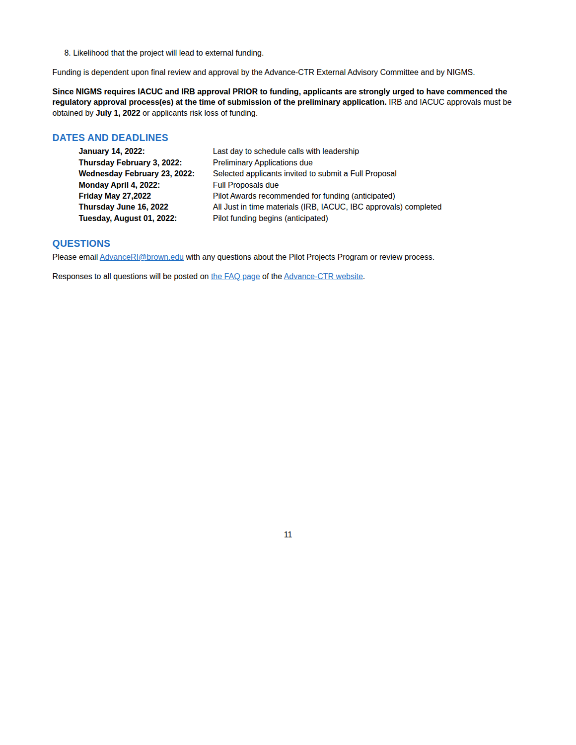Likelihood that the project will lead to external funding.
Funding is dependent upon final review and approval by the Advance-CTR External Advisory Committee and by NIGMS.
Since NIGMS requires IACUC and IRB approval PRIOR to funding, applicants are strongly urged to have commenced the regulatory approval process(es) at the time of submission of the preliminary application. IRB and IACUC approvals must be obtained by July 1, 2022 or applicants risk loss of funding.
DATES AND DEADLINES
| January 14, 2022: | Last day to schedule calls with leadership |
| Thursday February 3, 2022: | Preliminary Applications due |
| Wednesday February 23, 2022: | Selected applicants invited to submit a Full Proposal |
| Monday April 4, 2022: | Full Proposals due |
| Friday May 27,2022 | Pilot Awards recommended for funding (anticipated) |
| Thursday June 16, 2022 | All Just in time materials (IRB, IACUC, IBC approvals) completed |
| Tuesday, August 01, 2022: | Pilot funding begins (anticipated) |
QUESTIONS
Please email AdvanceRI@brown.edu with any questions about the Pilot Projects Program or review process.
Responses to all questions will be posted on the FAQ page of the Advance-CTR website.
11